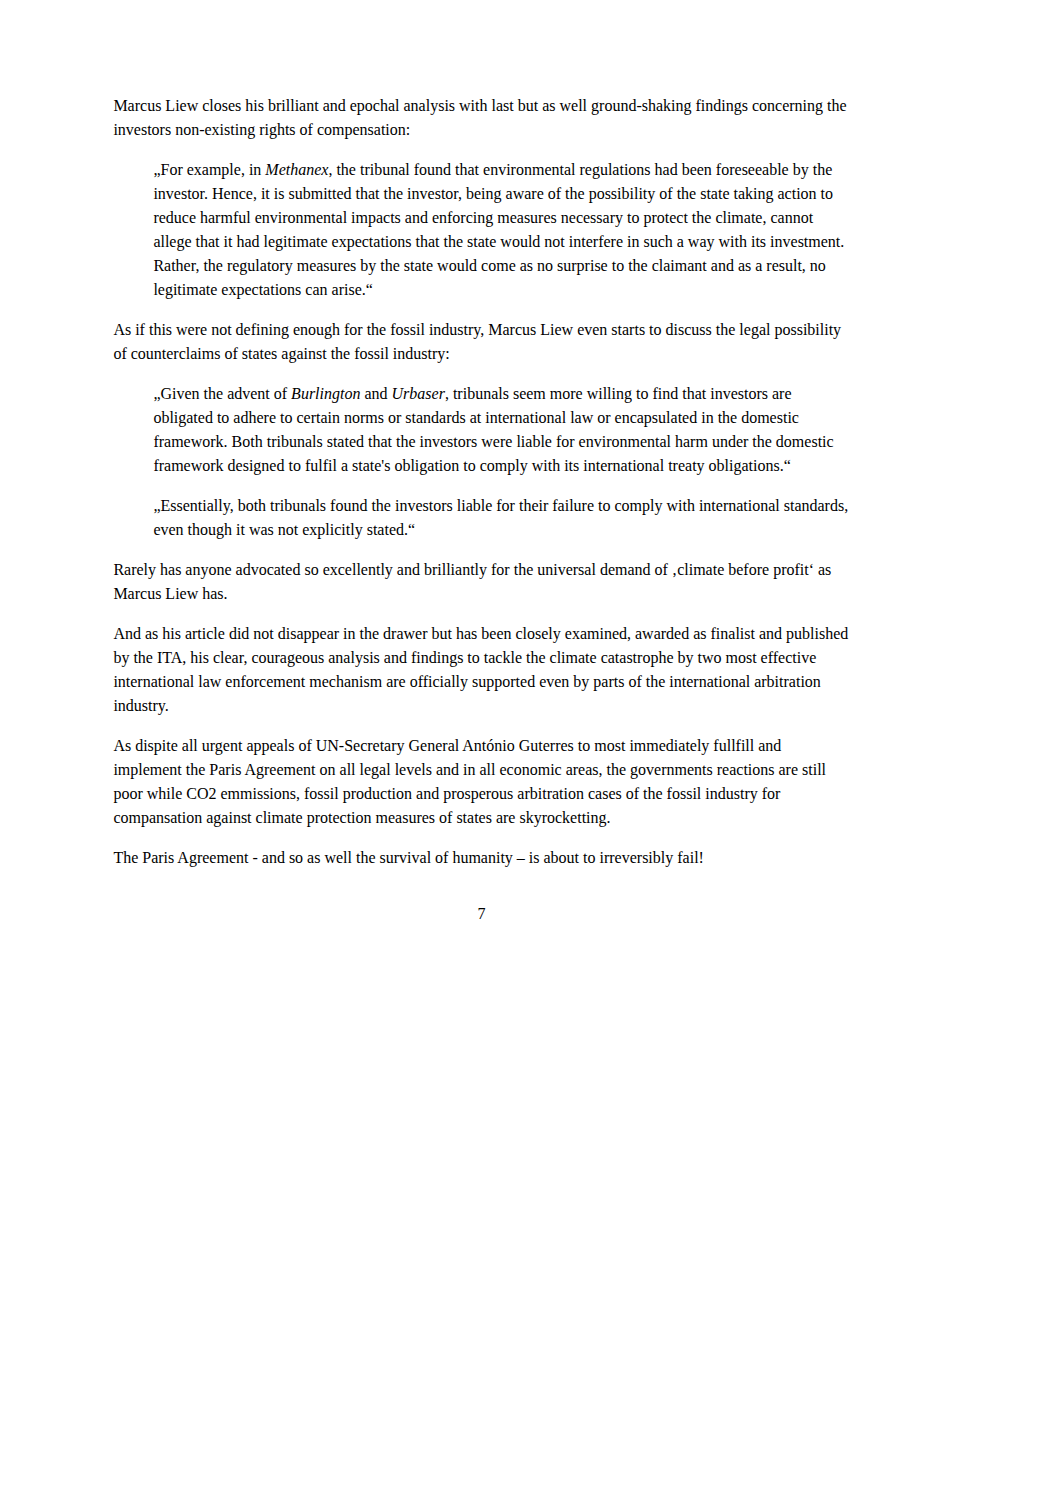Marcus Liew closes his brilliant and epochal analysis with last but as well ground-shaking findings concerning the investors non-existing rights of compensation:
„For example, in Methanex, the tribunal found that environmental regulations had been foreseeable by the investor. Hence, it is submitted that the investor, being aware of the possibility of the state taking action to reduce harmful environmental impacts and enforcing measures necessary to protect the climate, cannot allege that it had legitimate expectations that the state would not interfere in such a way with its investment. Rather, the regulatory measures by the state would come as no surprise to the claimant and as a result, no legitimate expectations can arise.“
As if this were not defining enough for the fossil industry, Marcus Liew even starts to discuss the legal possibility of counterclaims of states against the fossil industry:
„Given the advent of Burlington and Urbaser, tribunals seem more willing to find that investors are obligated to adhere to certain norms or standards at international law or encapsulated in the domestic framework. Both tribunals stated that the investors were liable for environmental harm under the domestic framework designed to fulfil a state's obligation to comply with its international treaty obligations.“
„Essentially, both tribunals found the investors liable for their failure to comply with international standards, even though it was not explicitly stated.“
Rarely has anyone advocated so excellently and brilliantly for the universal demand of ‚climate before profit‘ as Marcus Liew has.
And as his article did not disappear in the drawer but has been closely examined, awarded as finalist and published by the ITA, his clear, courageous analysis and findings to tackle the climate catastrophe by two most effective international law enforcement mechanism are officially supported even by parts of the international arbitration industry.
As dispite all urgent appeals of UN-Secretary General António Guterres to most immediately fullfill and implement the Paris Agreement on all legal levels and in all economic areas, the governments reactions are still poor while CO2 emmissions, fossil production and prosperous arbitration cases of the fossil industry for compansation against climate protection measures of states are skyrocketting.
The Paris Agreement - and so as well the survival of humanity – is about to irreversibly fail!
7